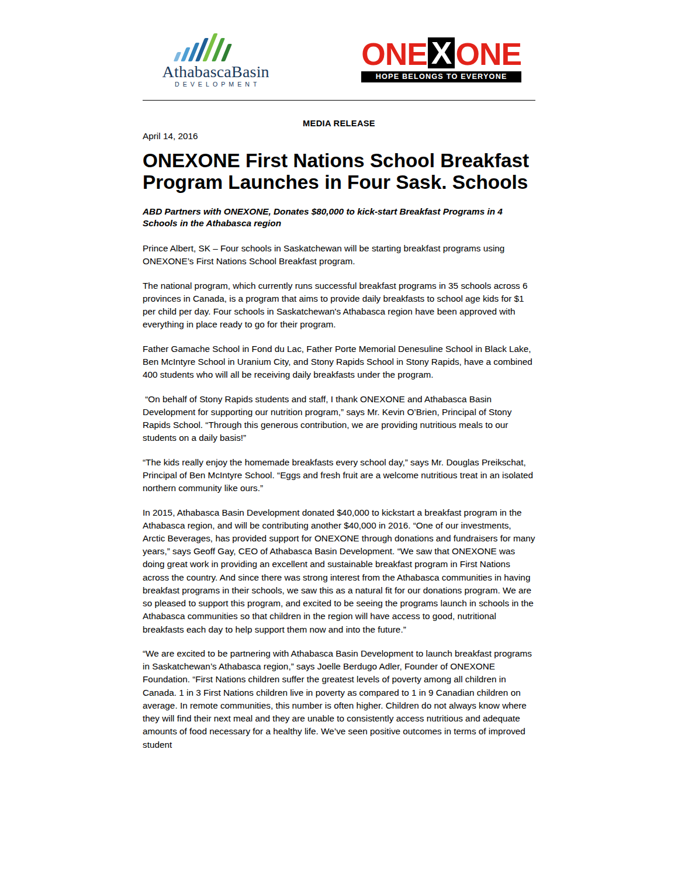| A thabasca B asin DEVELOPMENT | ONE X ONE HOPE BELONGS TO EVERYONE |
MEDIA RELEASE
April 14, 2016
ONEXONE First Nations School Breakfast Program Launches in Four Sask. Schools
ABD Partners with ONEXONE, Donates $80,000 to kick-start Breakfast Programs in 4 Schools in the Athabasca region
Prince Albert, SK – Four schools in Saskatchewan will be starting breakfast programs using ONEXONE’s First Nations School Breakfast program.
The national program, which currently runs successful breakfast programs in 35 schools across 6 provinces in Canada, is a program that aims to provide daily breakfasts to school age kids for $1 per child per day. Four schools in Saskatchewan's Athabasca region have been approved with everything in place ready to go for their program.
Father Gamache School in Fond du Lac, Father Porte Memorial Denesuline School in Black Lake, Ben McIntyre School in Uranium City, and Stony Rapids School in Stony Rapids, have a combined 400 students who will all be receiving daily breakfasts under the program.
“On behalf of Stony Rapids students and staff, I thank ONEXONE and Athabasca Basin Development for supporting our nutrition program,” says Mr. Kevin O’Brien, Principal of Stony Rapids School. “Through this generous contribution, we are providing nutritious meals to our students on a daily basis!”
“The kids really enjoy the homemade breakfasts every school day,” says Mr. Douglas Preikschat, Principal of Ben McIntyre School. “Eggs and fresh fruit are a welcome nutritious treat in an isolated northern community like ours.”
In 2015, Athabasca Basin Development donated $40,000 to kickstart a breakfast program in the Athabasca region, and will be contributing another $40,000 in 2016. “One of our investments, Arctic Beverages, has provided support for ONEXONE through donations and fundraisers for many years,” says Geoff Gay, CEO of Athabasca Basin Development. “We saw that ONEXONE was doing great work in providing an excellent and sustainable breakfast program in First Nations across the country. And since there was strong interest from the Athabasca communities in having breakfast programs in their schools, we saw this as a natural fit for our donations program. We are so pleased to support this program, and excited to be seeing the programs launch in schools in the Athabasca communities so that children in the region will have access to good, nutritional breakfasts each day to help support them now and into the future.”
“We are excited to be partnering with Athabasca Basin Development to launch breakfast programs in Saskatchewan’s Athabasca region,” says Joelle Berdugo Adler, Founder of ONEXONE Foundation. “First Nations children suffer the greatest levels of poverty among all children in Canada. 1 in 3 First Nations children live in poverty as compared to 1 in 9 Canadian children on average. In remote communities, this number is often higher. Children do not always know where they will find their next meal and they are unable to consistently access nutritious and adequate amounts of food necessary for a healthy life. We’ve seen positive outcomes in terms of improved student